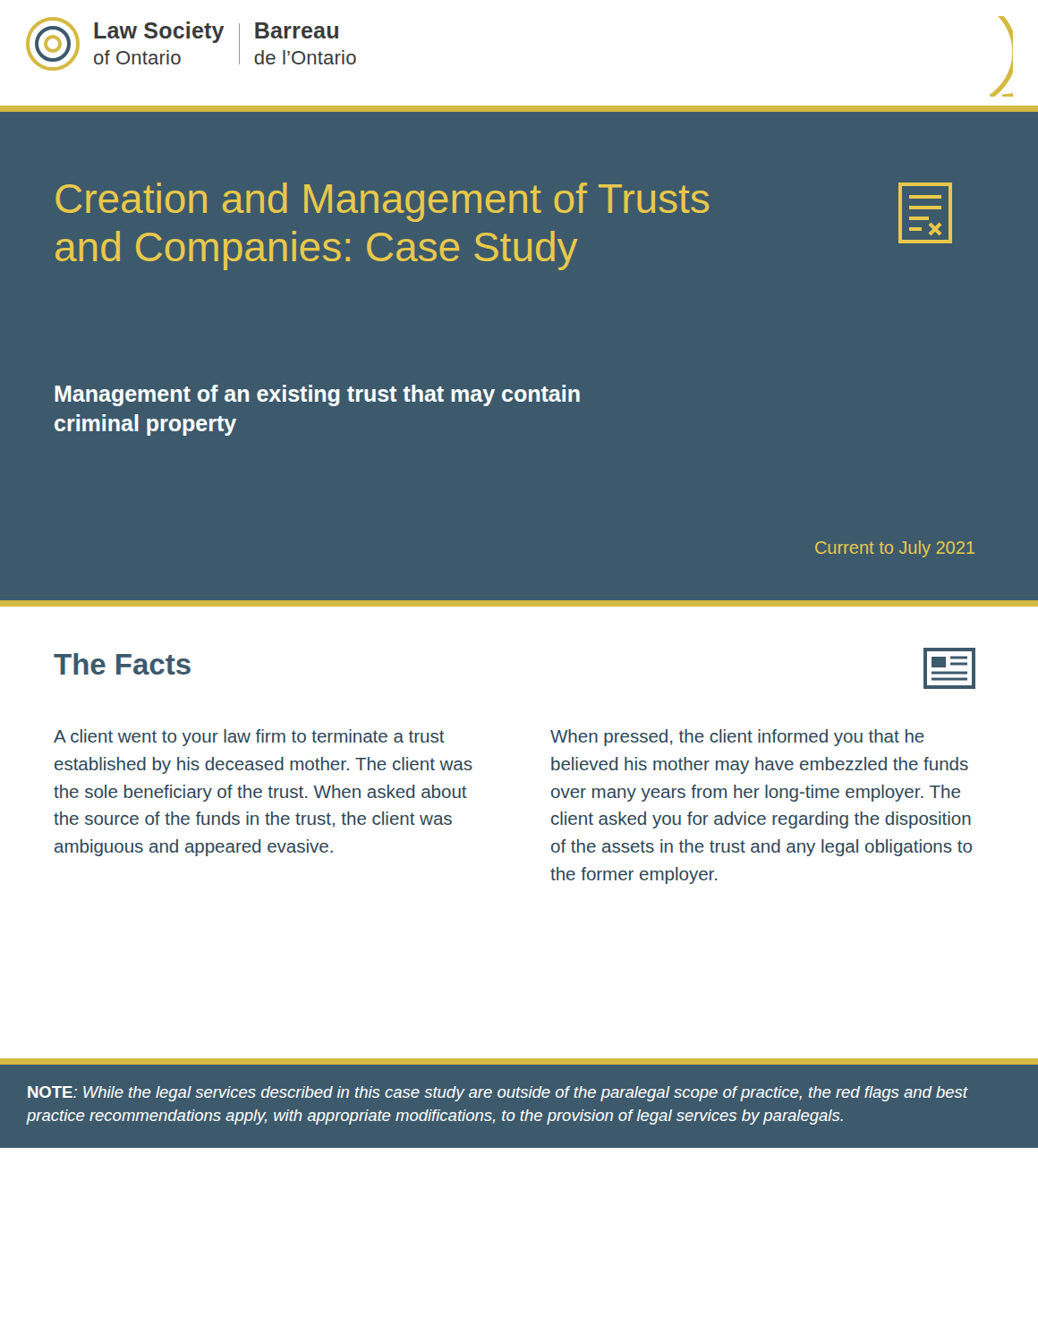Law Society
of Ontario
Barreau
de l’Ontario
Creation and Management of Trusts
and Companies: Case Study
Management of an existing trust that may contain
criminal property
Current to July 2021
The Facts
A client went to your law firm to terminate a trust established by his deceased mother. The client was the sole beneficiary of the trust. When asked about the source of the funds in the trust, the client was ambiguous and appeared evasive.
When pressed, the client informed you that he believed his mother may have embezzled the funds over many years from her long-time employer. The client asked you for advice regarding the disposition of the assets in the trust and any legal obligations to the former employer.
NOTE: While the legal services described in this case study are outside of the paralegal scope of practice, the red flags and best practice recommendations apply, with appropriate modifications, to the provision of legal services by paralegals.